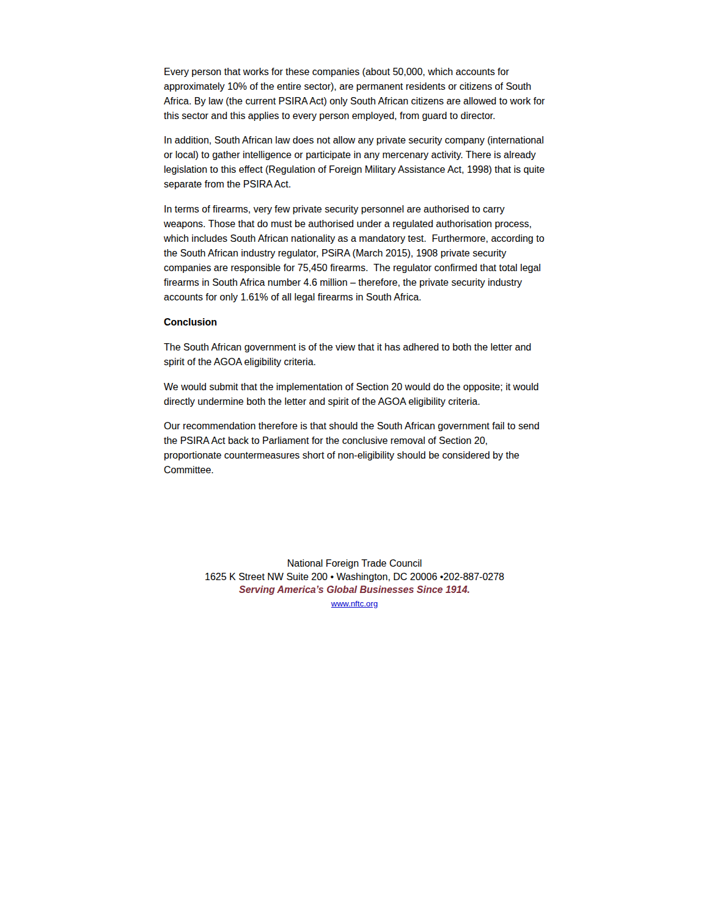Every person that works for these companies (about 50,000, which accounts for approximately 10% of the entire sector), are permanent residents or citizens of South Africa. By law (the current PSIRA Act) only South African citizens are allowed to work for this sector and this applies to every person employed, from guard to director.
In addition, South African law does not allow any private security company (international or local) to gather intelligence or participate in any mercenary activity. There is already legislation to this effect (Regulation of Foreign Military Assistance Act, 1998) that is quite separate from the PSIRA Act.
In terms of firearms, very few private security personnel are authorised to carry weapons. Those that do must be authorised under a regulated authorisation process, which includes South African nationality as a mandatory test. Furthermore, according to the South African industry regulator, PSiRA (March 2015), 1908 private security companies are responsible for 75,450 firearms. The regulator confirmed that total legal firearms in South Africa number 4.6 million – therefore, the private security industry accounts for only 1.61% of all legal firearms in South Africa.
Conclusion
The South African government is of the view that it has adhered to both the letter and spirit of the AGOA eligibility criteria.
We would submit that the implementation of Section 20 would do the opposite; it would directly undermine both the letter and spirit of the AGOA eligibility criteria.
Our recommendation therefore is that should the South African government fail to send the PSIRA Act back to Parliament for the conclusive removal of Section 20, proportionate countermeasures short of non-eligibility should be considered by the Committee.
National Foreign Trade Council
1625 K Street NW Suite 200 • Washington, DC 20006 •202-887-0278
Serving America’s Global Businesses Since 1914.
www.nftc.org